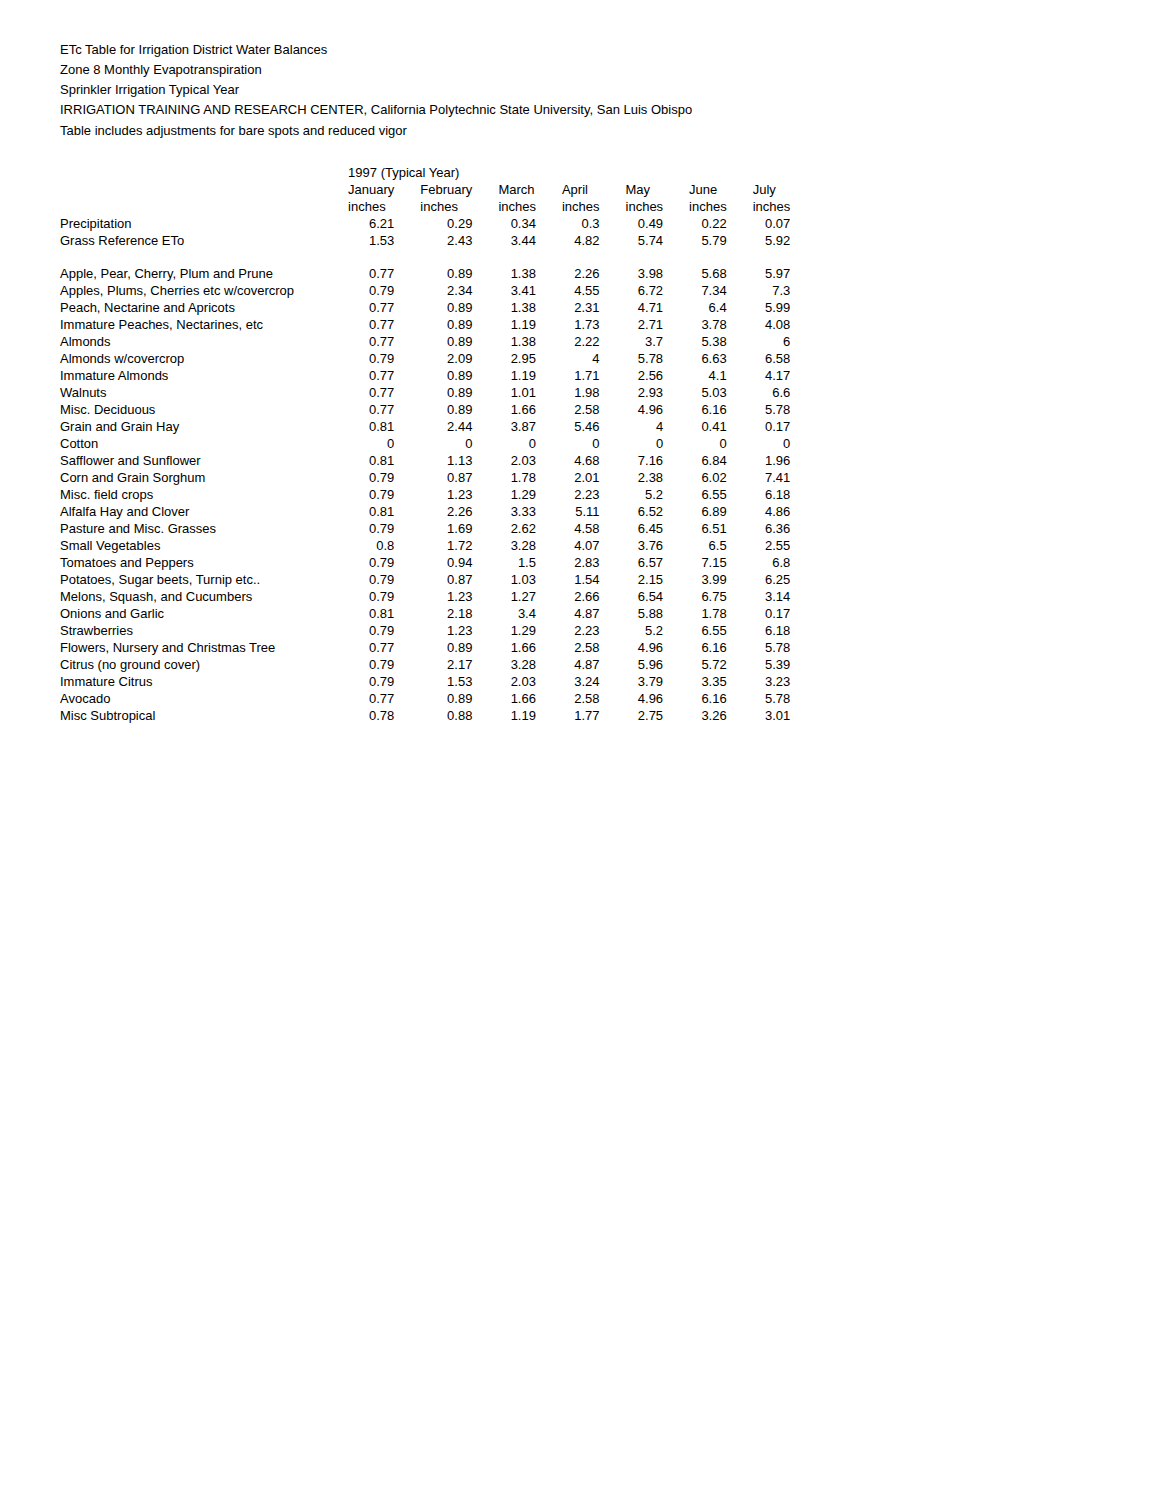ETc Table for Irrigation District Water Balances
Zone 8 Monthly Evapotranspiration
Sprinkler Irrigation Typical Year
IRRIGATION TRAINING AND RESEARCH CENTER, California Polytechnic State University, San Luis Obispo
Table includes adjustments for bare spots and reduced vigor
| | 1997 (Typical Year) | | | | | |
| | January | February | March | April | May | June | July |
| | inches | inches | inches | inches | inches | inches | inches |
| Precipitation | 6.21 | 0.29 | 0.34 | 0.3 | 0.49 | 0.22 | 0.07 |
| Grass Reference ETo | 1.53 | 2.43 | 3.44 | 4.82 | 5.74 | 5.79 | 5.92 |
| Apple, Pear, Cherry, Plum and Prune | 0.77 | 0.89 | 1.38 | 2.26 | 3.98 | 5.68 | 5.97 |
| Apples, Plums, Cherries etc w/covercrop | 0.79 | 2.34 | 3.41 | 4.55 | 6.72 | 7.34 | 7.3 |
| Peach, Nectarine and Apricots | 0.77 | 0.89 | 1.38 | 2.31 | 4.71 | 6.4 | 5.99 |
| Immature Peaches, Nectarines, etc | 0.77 | 0.89 | 1.19 | 1.73 | 2.71 | 3.78 | 4.08 |
| Almonds | 0.77 | 0.89 | 1.38 | 2.22 | 3.7 | 5.38 | 6 |
| Almonds w/covercrop | 0.79 | 2.09 | 2.95 | 4 | 5.78 | 6.63 | 6.58 |
| Immature Almonds | 0.77 | 0.89 | 1.19 | 1.71 | 2.56 | 4.1 | 4.17 |
| Walnuts | 0.77 | 0.89 | 1.01 | 1.98 | 2.93 | 5.03 | 6.6 |
| Misc. Deciduous | 0.77 | 0.89 | 1.66 | 2.58 | 4.96 | 6.16 | 5.78 |
| Grain and Grain Hay | 0.81 | 2.44 | 3.87 | 5.46 | 4 | 0.41 | 0.17 |
| Cotton | 0 | 0 | 0 | 0 | 0 | 0 | 0 |
| Safflower and Sunflower | 0.81 | 1.13 | 2.03 | 4.68 | 7.16 | 6.84 | 1.96 |
| Corn and Grain Sorghum | 0.79 | 0.87 | 1.78 | 2.01 | 2.38 | 6.02 | 7.41 |
| Misc. field crops | 0.79 | 1.23 | 1.29 | 2.23 | 5.2 | 6.55 | 6.18 |
| Alfalfa Hay and Clover | 0.81 | 2.26 | 3.33 | 5.11 | 6.52 | 6.89 | 4.86 |
| Pasture and Misc. Grasses | 0.79 | 1.69 | 2.62 | 4.58 | 6.45 | 6.51 | 6.36 |
| Small Vegetables | 0.8 | 1.72 | 3.28 | 4.07 | 3.76 | 6.5 | 2.55 |
| Tomatoes and Peppers | 0.79 | 0.94 | 1.5 | 2.83 | 6.57 | 7.15 | 6.8 |
| Potatoes, Sugar beets, Turnip etc.. | 0.79 | 0.87 | 1.03 | 1.54 | 2.15 | 3.99 | 6.25 |
| Melons, Squash, and Cucumbers | 0.79 | 1.23 | 1.27 | 2.66 | 6.54 | 6.75 | 3.14 |
| Onions and Garlic | 0.81 | 2.18 | 3.4 | 4.87 | 5.88 | 1.78 | 0.17 |
| Strawberries | 0.79 | 1.23 | 1.29 | 2.23 | 5.2 | 6.55 | 6.18 |
| Flowers, Nursery and Christmas Tree | 0.77 | 0.89 | 1.66 | 2.58 | 4.96 | 6.16 | 5.78 |
| Citrus (no ground cover) | 0.79 | 2.17 | 3.28 | 4.87 | 5.96 | 5.72 | 5.39 |
| Immature Citrus | 0.79 | 1.53 | 2.03 | 3.24 | 3.79 | 3.35 | 3.23 |
| Avocado | 0.77 | 0.89 | 1.66 | 2.58 | 4.96 | 6.16 | 5.78 |
| Misc Subtropical | 0.78 | 0.88 | 1.19 | 1.77 | 2.75 | 3.26 | 3.01 |